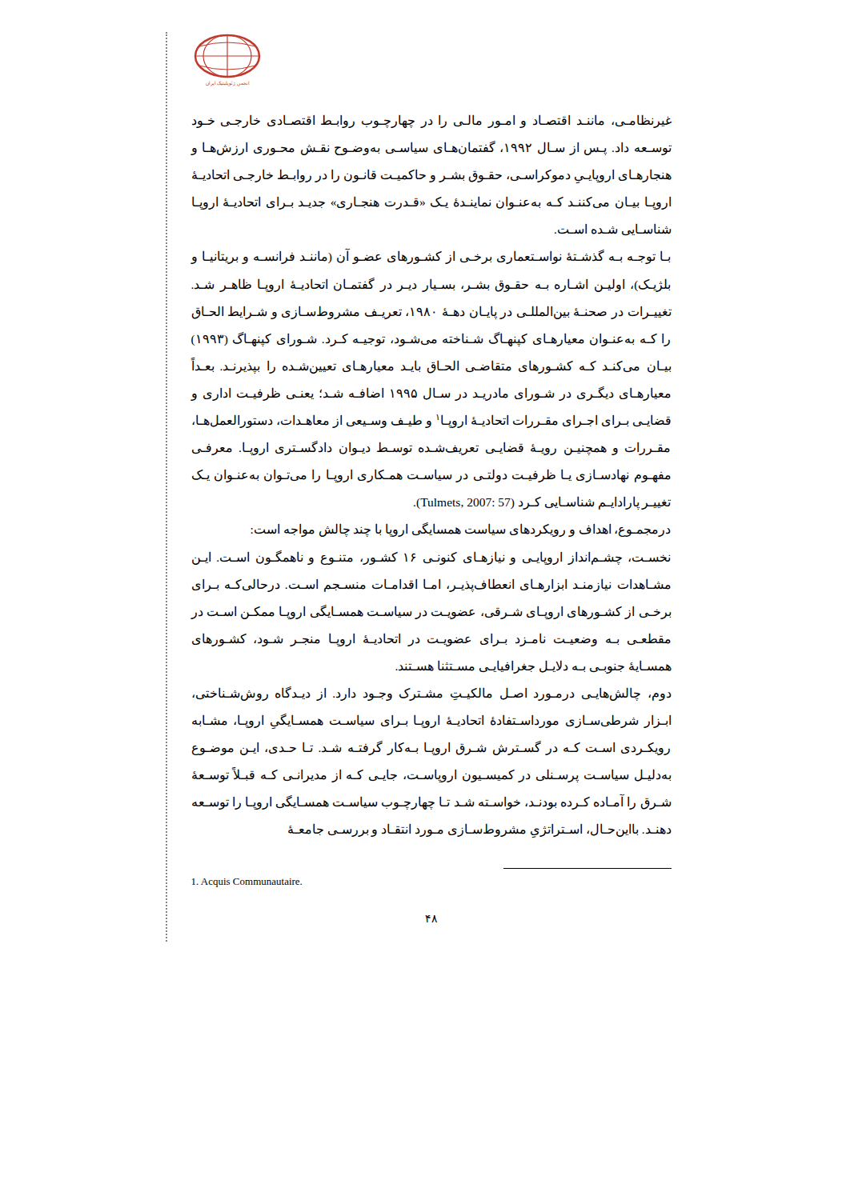انجمن ژئوپلیتیک ایران
غیرنظامـی، ماننـد اقتصـاد و امـور مالـی را در چهارچـوب روابـط اقتصـادی خارجـی خـود توسـعه داد. پـس از سـال ۱۹۹۲، گفتمان‌هـای سیاسـی به‌وضـوح نقـش محـوری ارزش‌هـا و هنجارهـای اروپایـیِ دموکراسـی، حقـوق بشـر و حاکمیـت قانـون را در روابـط خارجـی اتحادیـهٔ اروپـا بیـان می‌کننـد کـه به‌عنـوان نماینـدهٔ یـک «قـدرت هنجـاری» جدیـد بـرای اتحادیـهٔ اروپـا شناسـایی شـده اسـت.
بـا توجـه بـه گذشـتهٔ نواسـتعماری برخـی از کشـورهای عضـو آن (ماننـد فرانسـه و بریتانیـا و بلژیـک)، اولیـن اشـاره بـه حقـوق بشـر، بسـیار دیـر در گفتمـان اتحادیـهٔ اروپـا ظاهـر شـد. تغییـرات در صحنـهٔ بین‌المللـی در پایـان دهـهٔ ۱۹۸۰، تعریـف مشروط‌سـازی و شـرایط الحـاق را کـه به‌عنـوان معیارهـای کپنهـاگ شـناخته می‌شـود، توجیـه کـرد. شـورای کپنهـاگ (۱۹۹۳) بیـان می‌کنـد کـه کشـورهای متقاضـی الحـاق بایـد معیارهـای تعیین‌شـده را بپذیرنـد. بعـداً معیارهـای دیگـری در شـورای مادریـد در سـال ۱۹۹۵ اضافـه شـد؛ یعنـی ظرفیـت اداری و قضایـی بـرای اجـرای مقـررات اتحادیـهٔ اروپـا۱ و طیـف وسـیعی از معاهـدات، دستورالعمل‌هـا، مقـررات و همچنیـن رویـهٔ قضایـی تعریف‌شـده توسـط دیـوان دادگسـتری اروپـا. معرفـی مفهـوم نهادسـازی یـا ظرفیـت دولتـی در سیاسـت همـکاری اروپـا را می‌تـوان به‌عنـوان یـک تغییـر پارادایـم شناسـایی کـرد (Tulmets, 2007: 57).
درمجمـوع، اهداف و رویکردهای سیاست همسایگی اروپا با چند چالش مواجه است:
نخسـت، چشـم‌انداز اروپایـی و نیازهـای کنونـی ۱۶ کشـور، متنـوع و ناهمگـون اسـت. ایـن مشـاهدات نیازمنـد ابزارهـای انعطاف‌پذیـر، امـا اقدامـات منسـجم اسـت. درحالی‌کـه بـرای برخـی از کشـورهای اروپـای شـرقی، عضویـت در سیاسـت همسـایگی اروپـا ممکـن اسـت در مقطعـی بـه وضعیـت نامـزد بـرای عضویـت در اتحادیـهٔ اروپـا منجـر شـود، کشـورهای همسـایهٔ جنوبـی بـه دلایـل جغرافیایـی مسـتثنا هسـتند.
دوم، چالش‌هایـی درمـورد اصـل مالکیـتِ مشـترک وجـود دارد. از دیـدگاه روش‌شـناختی، ابـزار شرطی‌سـازی مورداسـتفادهٔ اتحادیـهٔ اروپـا بـرای سیاسـت همسـایگیِ اروپـا، مشـابه رویکـردی اسـت کـه در گسـترش شـرق اروپـا بـه‌کار گرفتـه شـد. تـا حـدی، ایـن موضـوع به‌دلیـل سیاسـت پرسـنلی در کمیسـیون اروپاسـت، جایـی کـه از مدیرانـی کـه قبـلاً توسـعهٔ شـرق را آمـاده کـرده بودنـد، خواسـته شـد تـا چهارچـوب سیاسـت همسـایگی اروپـا را توسـعه دهنـد. بااین‌حـال، اسـتراتژیِ مشروط‌سـازی مـورد انتقـاد و بررسـی جامعـهٔ
1. Acquis Communautaire.
۴۸